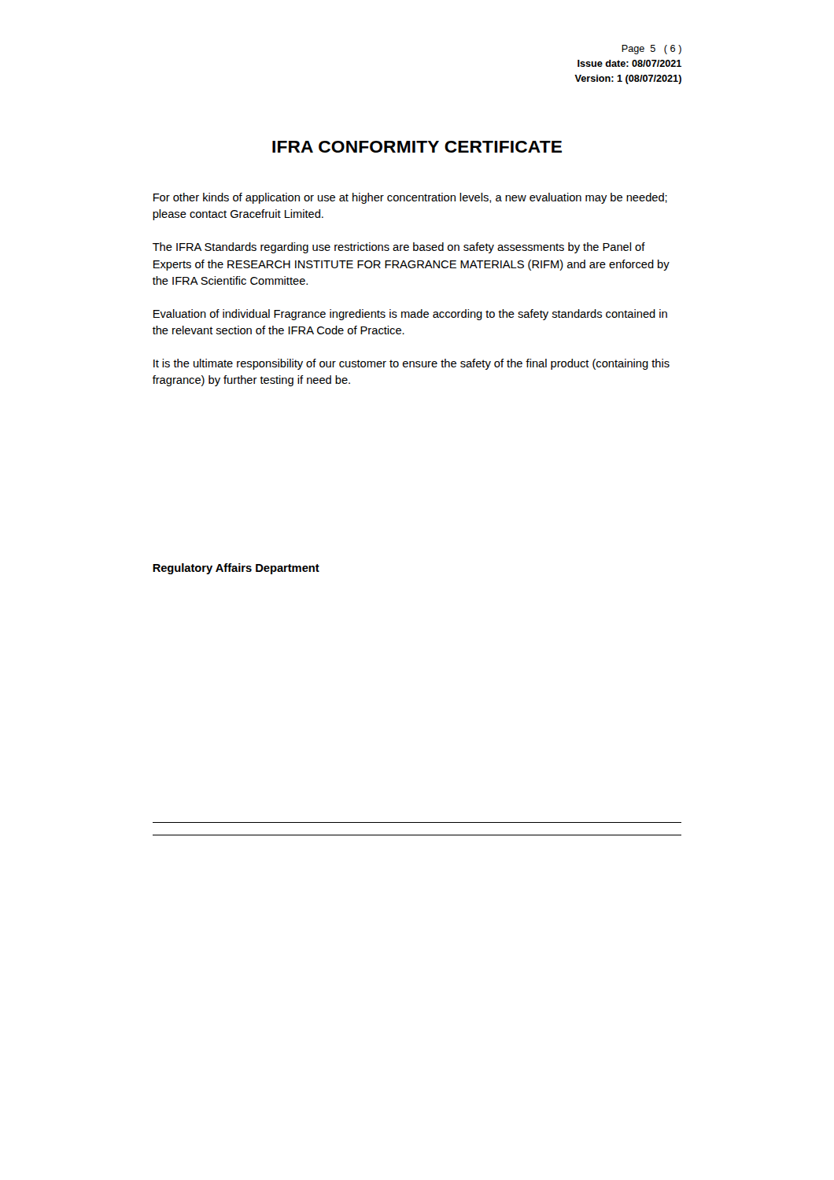Page 5 ( 6 )
Issue date: 08/07/2021
Version: 1 (08/07/2021)
IFRA CONFORMITY CERTIFICATE
For other kinds of application or use at higher concentration levels, a new evaluation may be needed; please contact Gracefruit Limited.
The IFRA Standards regarding use restrictions are based on safety assessments by the Panel of Experts of the RESEARCH INSTITUTE FOR FRAGRANCE MATERIALS (RIFM) and are enforced by the IFRA Scientific Committee.
Evaluation of individual Fragrance ingredients is made according to the safety standards contained in the relevant section of the IFRA Code of Practice.
It is the ultimate responsibility of our customer to ensure the safety of the final product (containing this fragrance) by further testing if need be.
Regulatory Affairs Department